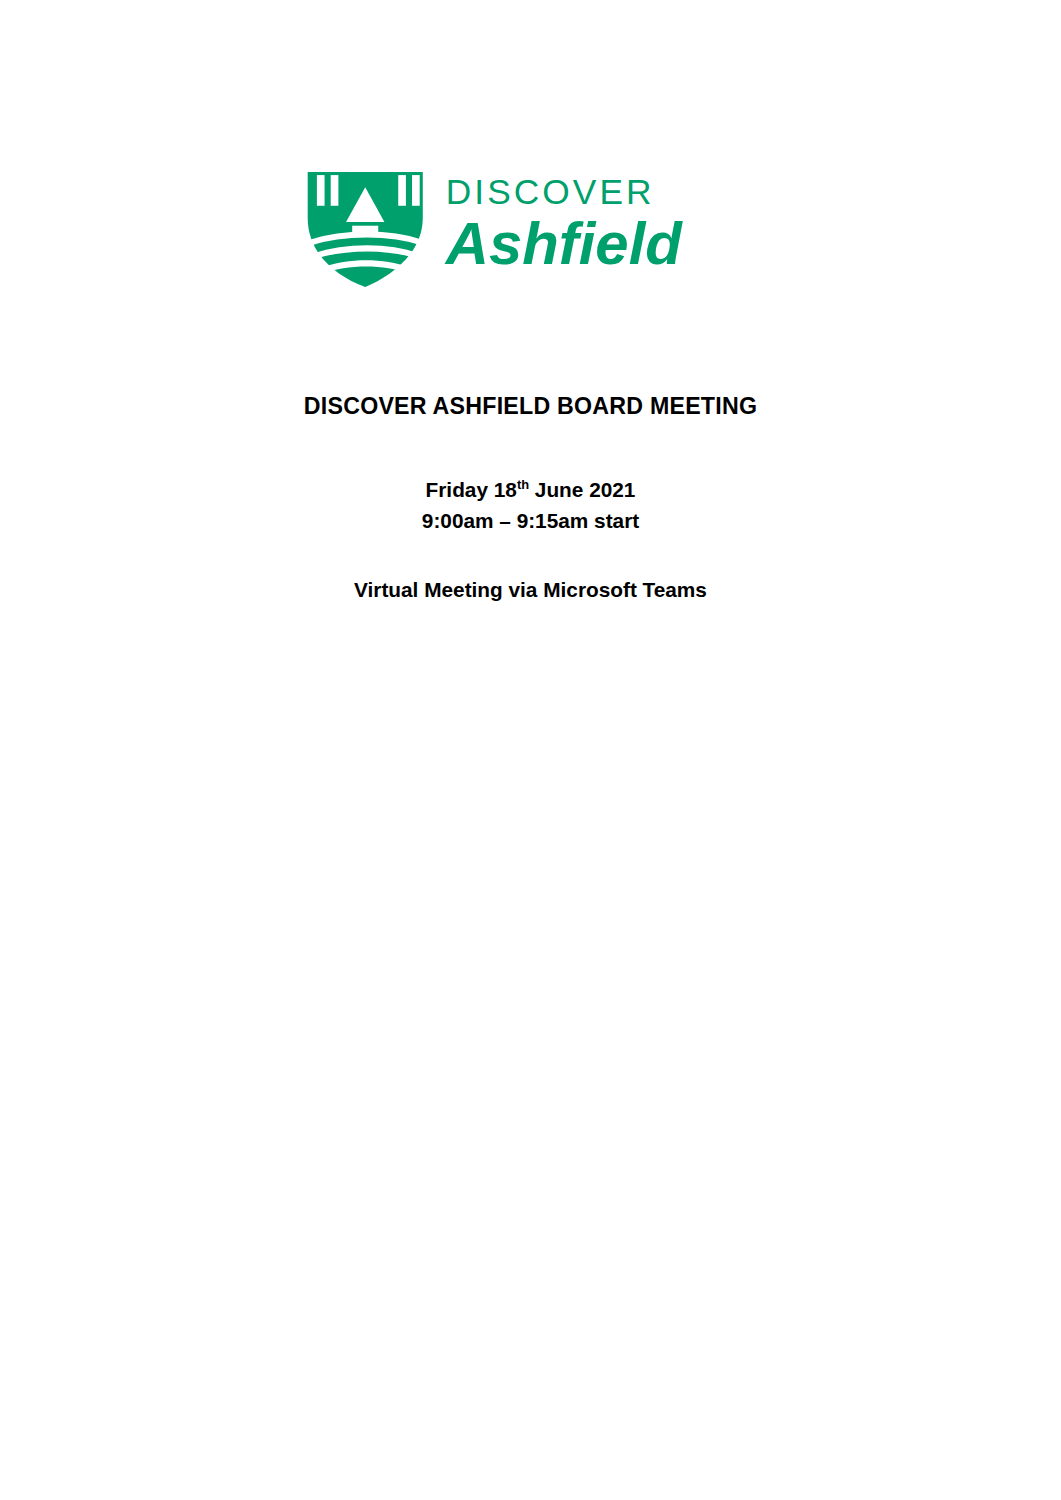DISCOVER Ashfield
DISCOVER ASHFIELD BOARD MEETING
Friday 18th June 2021
9:00am – 9:15am start
Virtual Meeting via Microsoft Teams